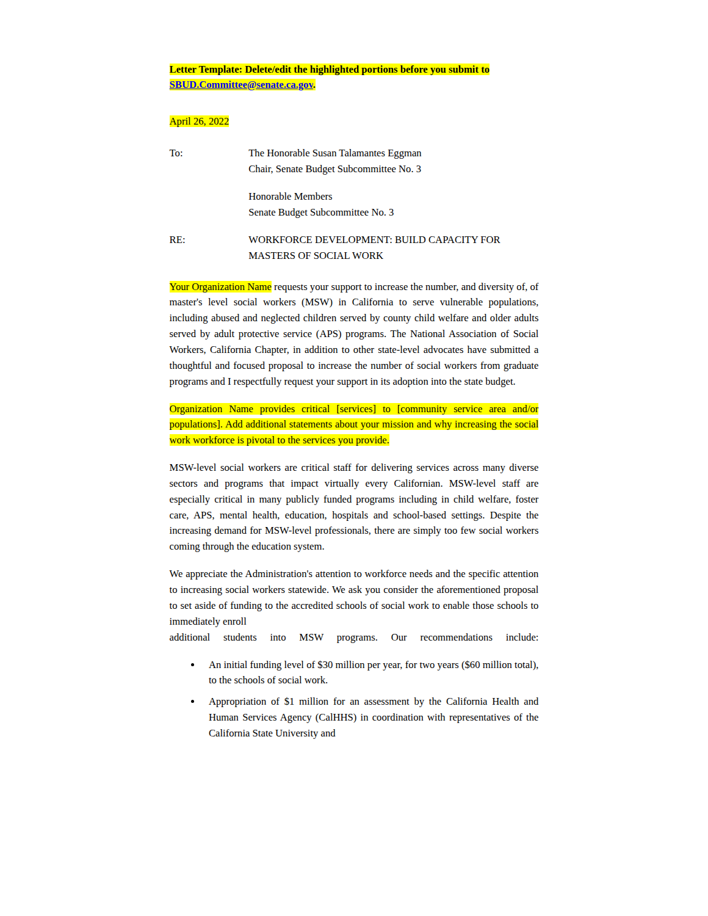Letter Template: Delete/edit the highlighted portions before you submit to
SBUD.Committee@senate.ca.gov.
April 26, 2022
| To: | The Honorable Susan Talamantes Eggman Chair, Senate Budget Subcommittee No. 3 Honorable Members Senate Budget Subcommittee No. 3 |
| RE: | WORKFORCE DEVELOPMENT: BUILD CAPACITY FOR MASTERS OF SOCIAL WORK |
Your Organization Name requests your support to increase the number, and diversity of, of master's level social workers (MSW) in California to serve vulnerable populations, including abused and neglected children served by county child welfare and older adults served by adult protective service (APS) programs. The National Association of Social Workers, California Chapter, in addition to other state-level advocates have submitted a thoughtful and focused proposal to increase the number of social workers from graduate programs and I respectfully request your support in its adoption into the state budget.
Organization Name provides critical [services] to [community service area and/or populations]. Add additional statements about your mission and why increasing the social work workforce is pivotal to the services you provide.
MSW-level social workers are critical staff for delivering services across many diverse sectors and programs that impact virtually every Californian. MSW-level staff are especially critical in many publicly funded programs including in child welfare, foster care, APS, mental health, education, hospitals and school-based settings. Despite the increasing demand for MSW-level professionals, there are simply too few social workers coming through the education system.
We appreciate the Administration's attention to workforce needs and the specific attention to increasing social workers statewide. We ask you consider the aforementioned proposal to set aside of funding to the accredited schools of social work to enable those schools to immediately enroll additional students into MSW programs. Our recommendations include:
An initial funding level of $30 million per year, for two years ($60 million total), to the schools of social work.
Appropriation of $1 million for an assessment by the California Health and Human Services Agency (CalHHS) in coordination with representatives of the California State University and